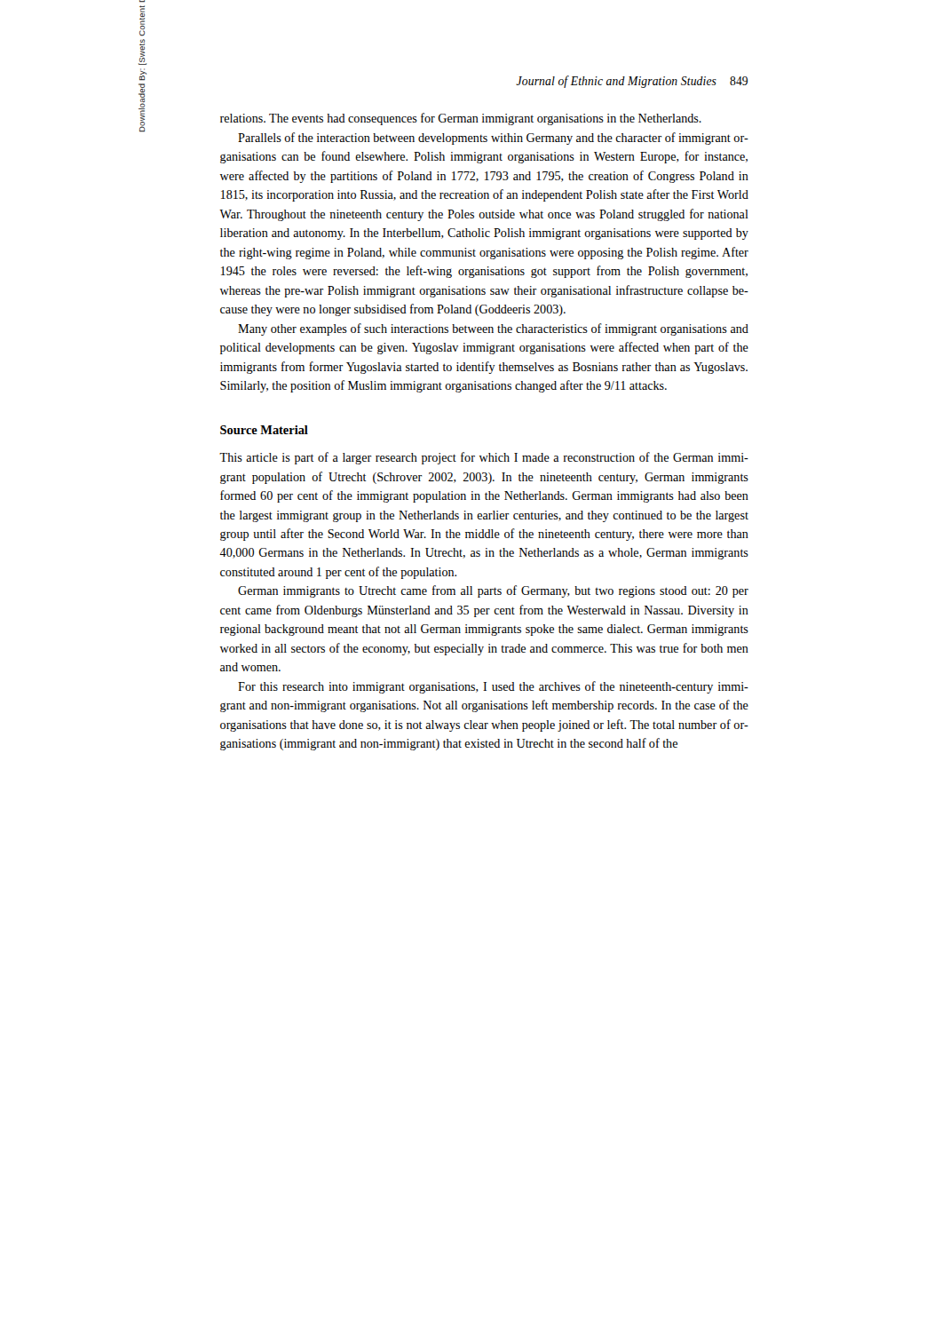Downloaded By: [Swets Content Distribution] At: 06:06 8 May 2007
Journal of Ethnic and Migration Studies 849
relations. The events had consequences for German immigrant organisations in the Netherlands.
Parallels of the interaction between developments within Germany and the character of immigrant organisations can be found elsewhere. Polish immigrant organisations in Western Europe, for instance, were affected by the partitions of Poland in 1772, 1793 and 1795, the creation of Congress Poland in 1815, its incorporation into Russia, and the recreation of an independent Polish state after the First World War. Throughout the nineteenth century the Poles outside what once was Poland struggled for national liberation and autonomy. In the Interbellum, Catholic Polish immigrant organisations were supported by the right-wing regime in Poland, while communist organisations were opposing the Polish regime. After 1945 the roles were reversed: the left-wing organisations got support from the Polish government, whereas the pre-war Polish immigrant organisations saw their organisational infrastructure collapse because they were no longer subsidised from Poland (Goddeeris 2003).
Many other examples of such interactions between the characteristics of immigrant organisations and political developments can be given. Yugoslav immigrant organisations were affected when part of the immigrants from former Yugoslavia started to identify themselves as Bosnians rather than as Yugoslavs. Similarly, the position of Muslim immigrant organisations changed after the 9/11 attacks.
Source Material
This article is part of a larger research project for which I made a reconstruction of the German immigrant population of Utrecht (Schrover 2002, 2003). In the nineteenth century, German immigrants formed 60 per cent of the immigrant population in the Netherlands. German immigrants had also been the largest immigrant group in the Netherlands in earlier centuries, and they continued to be the largest group until after the Second World War. In the middle of the nineteenth century, there were more than 40,000 Germans in the Netherlands. In Utrecht, as in the Netherlands as a whole, German immigrants constituted around 1 per cent of the population.
German immigrants to Utrecht came from all parts of Germany, but two regions stood out: 20 per cent came from Oldenburgs Münsterland and 35 per cent from the Westerwald in Nassau. Diversity in regional background meant that not all German immigrants spoke the same dialect. German immigrants worked in all sectors of the economy, but especially in trade and commerce. This was true for both men and women.
For this research into immigrant organisations, I used the archives of the nineteenth-century immigrant and non-immigrant organisations. Not all organisations left membership records. In the case of the organisations that have done so, it is not always clear when people joined or left. The total number of organisations (immigrant and non-immigrant) that existed in Utrecht in the second half of the